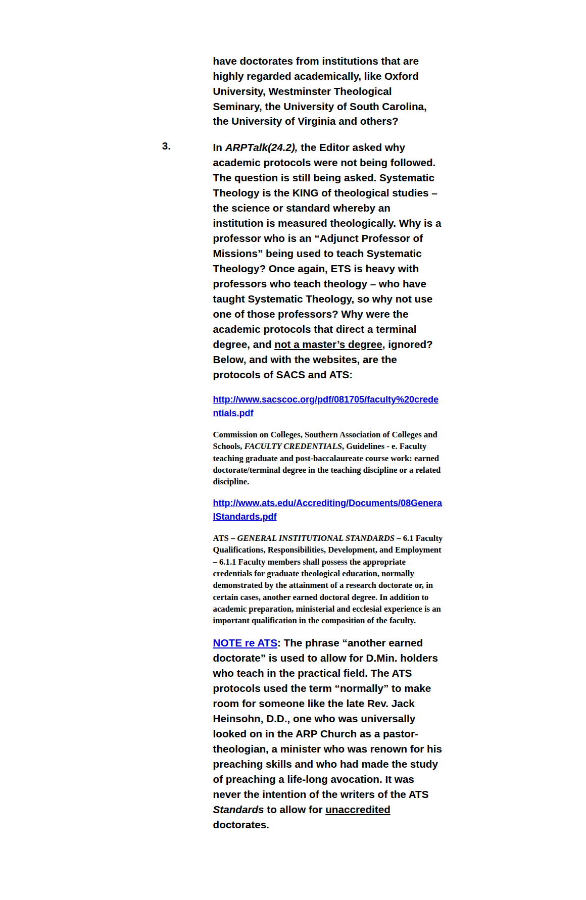have doctorates from institutions that are highly regarded academically, like Oxford University, Westminster Theological Seminary, the University of South Carolina, the University of Virginia and others?
3.
In ARPTalk(24.2), the Editor asked why academic protocols were not being followed. The question is still being asked. Systematic Theology is the KING of theological studies – the science or standard whereby an institution is measured theologically. Why is a professor who is an “Adjunct Professor of Missions” being used to teach Systematic Theology? Once again, ETS is heavy with professors who teach theology – who have taught Systematic Theology, so why not use one of those professors? Why were the academic protocols that direct a terminal degree, and not a master’s degree, ignored? Below, and with the websites, are the protocols of SACS and ATS:
http://www.sacscoc.org/pdf/081705/faculty%20credentials.pdf
Commission on Colleges, Southern Association of Colleges and Schools, FACULTY CREDENTIALS, Guidelines - e. Faculty teaching graduate and post-baccalaureate course work: earned doctorate/terminal degree in the teaching discipline or a related discipline.
http://www.ats.edu/Accrediting/Documents/08GeneralStandards.pdf
ATS – GENERAL INSTITUTIONAL STANDARDS – 6.1 Faculty Qualifications, Responsibilities, Development, and Employment – 6.1.1 Faculty members shall possess the appropriate credentials for graduate theological education, normally demonstrated by the attainment of a research doctorate or, in certain cases, another earned doctoral degree. In addition to academic preparation, ministerial and ecclesial experience is an important qualification in the composition of the faculty.
NOTE re ATS: The phrase “another earned doctorate” is used to allow for D.Min. holders who teach in the practical field. The ATS protocols used the term “normally” to make room for someone like the late Rev. Jack Heinsohn, D.D., one who was universally looked on in the ARP Church as a pastor-theologian, a minister who was renown for his preaching skills and who had made the study of preaching a life-long avocation. It was never the intention of the writers of the ATS Standards to allow for unaccredited doctorates.